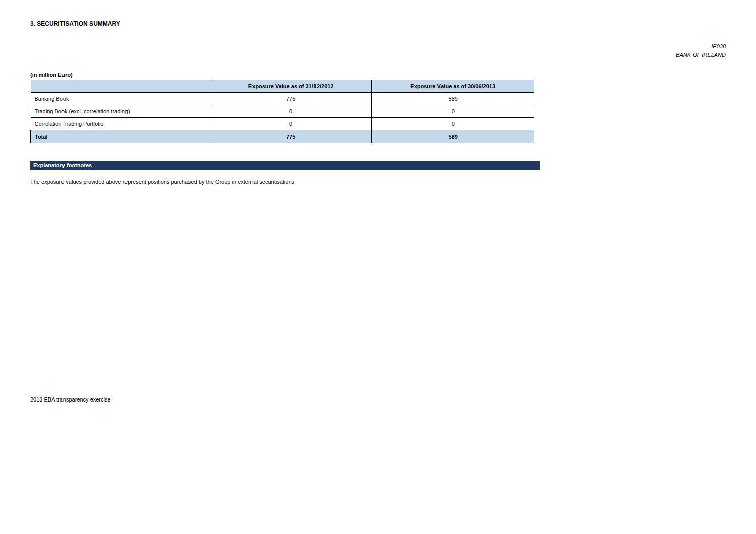3. SECURITISATION SUMMARY
IE038
BANK OF IRELAND
(in million Euro)
| | Exposure Value as of 31/12/2012 | Exposure Value as of 30/06/2013 |
| --- | --- | --- |
| Banking Book | 775 | 589 |
| Trading Book (excl. correlation trading) | 0 | 0 |
| Correlation Trading Portfolio | 0 | 0 |
| Total | 775 | 589 |
Explanatory footnotes
The exposure values provided above represent positions purchased by the Group in external securitisations
2013 EBA transparency exercise